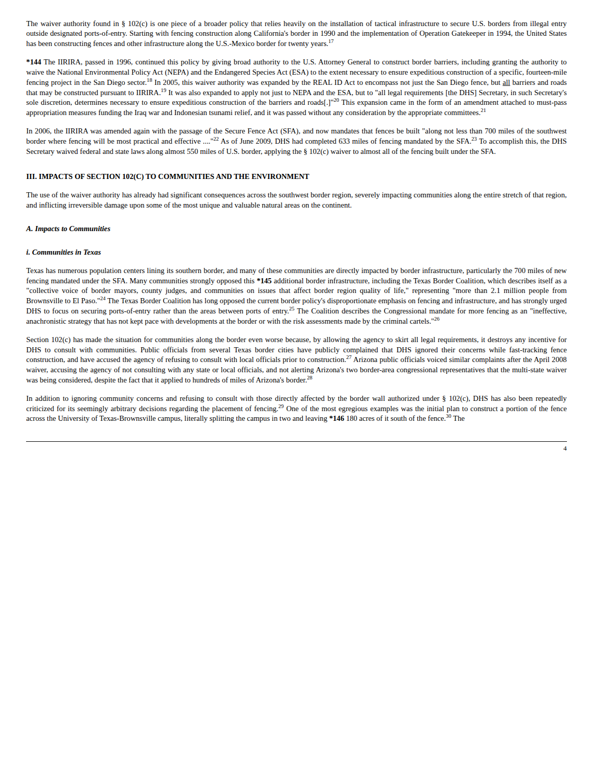The waiver authority found in § 102(c) is one piece of a broader policy that relies heavily on the installation of tactical infrastructure to secure U.S. borders from illegal entry outside designated ports-of-entry. Starting with fencing construction along California's border in 1990 and the implementation of Operation Gatekeeper in 1994, the United States has been constructing fences and other infrastructure along the U.S.-Mexico border for twenty years.17
*144 The IIRIRA, passed in 1996, continued this policy by giving broad authority to the U.S. Attorney General to construct border barriers, including granting the authority to waive the National Environmental Policy Act (NEPA) and the Endangered Species Act (ESA) to the extent necessary to ensure expeditious construction of a specific, fourteen-mile fencing project in the San Diego sector.18 In 2005, this waiver authority was expanded by the REAL ID Act to encompass not just the San Diego fence, but all barriers and roads that may be constructed pursuant to IIRIRA.19 It was also expanded to apply not just to NEPA and the ESA, but to "all legal requirements [the DHS] Secretary, in such Secretary's sole discretion, determines necessary to ensure expeditious construction of the barriers and roads[.]"20 This expansion came in the form of an amendment attached to must-pass appropriation measures funding the Iraq war and Indonesian tsunami relief, and it was passed without any consideration by the appropriate committees.21
In 2006, the IIRIRA was amended again with the passage of the Secure Fence Act (SFA), and now mandates that fences be built "along not less than 700 miles of the southwest border where fencing will be most practical and effective ...."22 As of June 2009, DHS had completed 633 miles of fencing mandated by the SFA.23 To accomplish this, the DHS Secretary waived federal and state laws along almost 550 miles of U.S. border, applying the § 102(c) waiver to almost all of the fencing built under the SFA.
III. IMPACTS OF SECTION 102(C) TO COMMUNITIES AND THE ENVIRONMENT
The use of the waiver authority has already had significant consequences across the southwest border region, severely impacting communities along the entire stretch of that region, and inflicting irreversible damage upon some of the most unique and valuable natural areas on the continent.
A. Impacts to Communities
i. Communities in Texas
Texas has numerous population centers lining its southern border, and many of these communities are directly impacted by border infrastructure, particularly the 700 miles of new fencing mandated under the SFA. Many communities strongly opposed this *145 additional border infrastructure, including the Texas Border Coalition, which describes itself as a "collective voice of border mayors, county judges, and communities on issues that affect border region quality of life," representing "more than 2.1 million people from Brownsville to El Paso."24 The Texas Border Coalition has long opposed the current border policy's disproportionate emphasis on fencing and infrastructure, and has strongly urged DHS to focus on securing ports-of-entry rather than the areas between ports of entry.25 The Coalition describes the Congressional mandate for more fencing as an "ineffective, anachronistic strategy that has not kept pace with developments at the border or with the risk assessments made by the criminal cartels."26
Section 102(c) has made the situation for communities along the border even worse because, by allowing the agency to skirt all legal requirements, it destroys any incentive for DHS to consult with communities. Public officials from several Texas border cities have publicly complained that DHS ignored their concerns while fast-tracking fence construction, and have accused the agency of refusing to consult with local officials prior to construction.27 Arizona public officials voiced similar complaints after the April 2008 waiver, accusing the agency of not consulting with any state or local officials, and not alerting Arizona's two border-area congressional representatives that the multi-state waiver was being considered, despite the fact that it applied to hundreds of miles of Arizona's border.28
In addition to ignoring community concerns and refusing to consult with those directly affected by the border wall authorized under § 102(c), DHS has also been repeatedly criticized for its seemingly arbitrary decisions regarding the placement of fencing.29 One of the most egregious examples was the initial plan to construct a portion of the fence across the University of Texas-Brownsville campus, literally splitting the campus in two and leaving *146 180 acres of it south of the fence.30 The
4